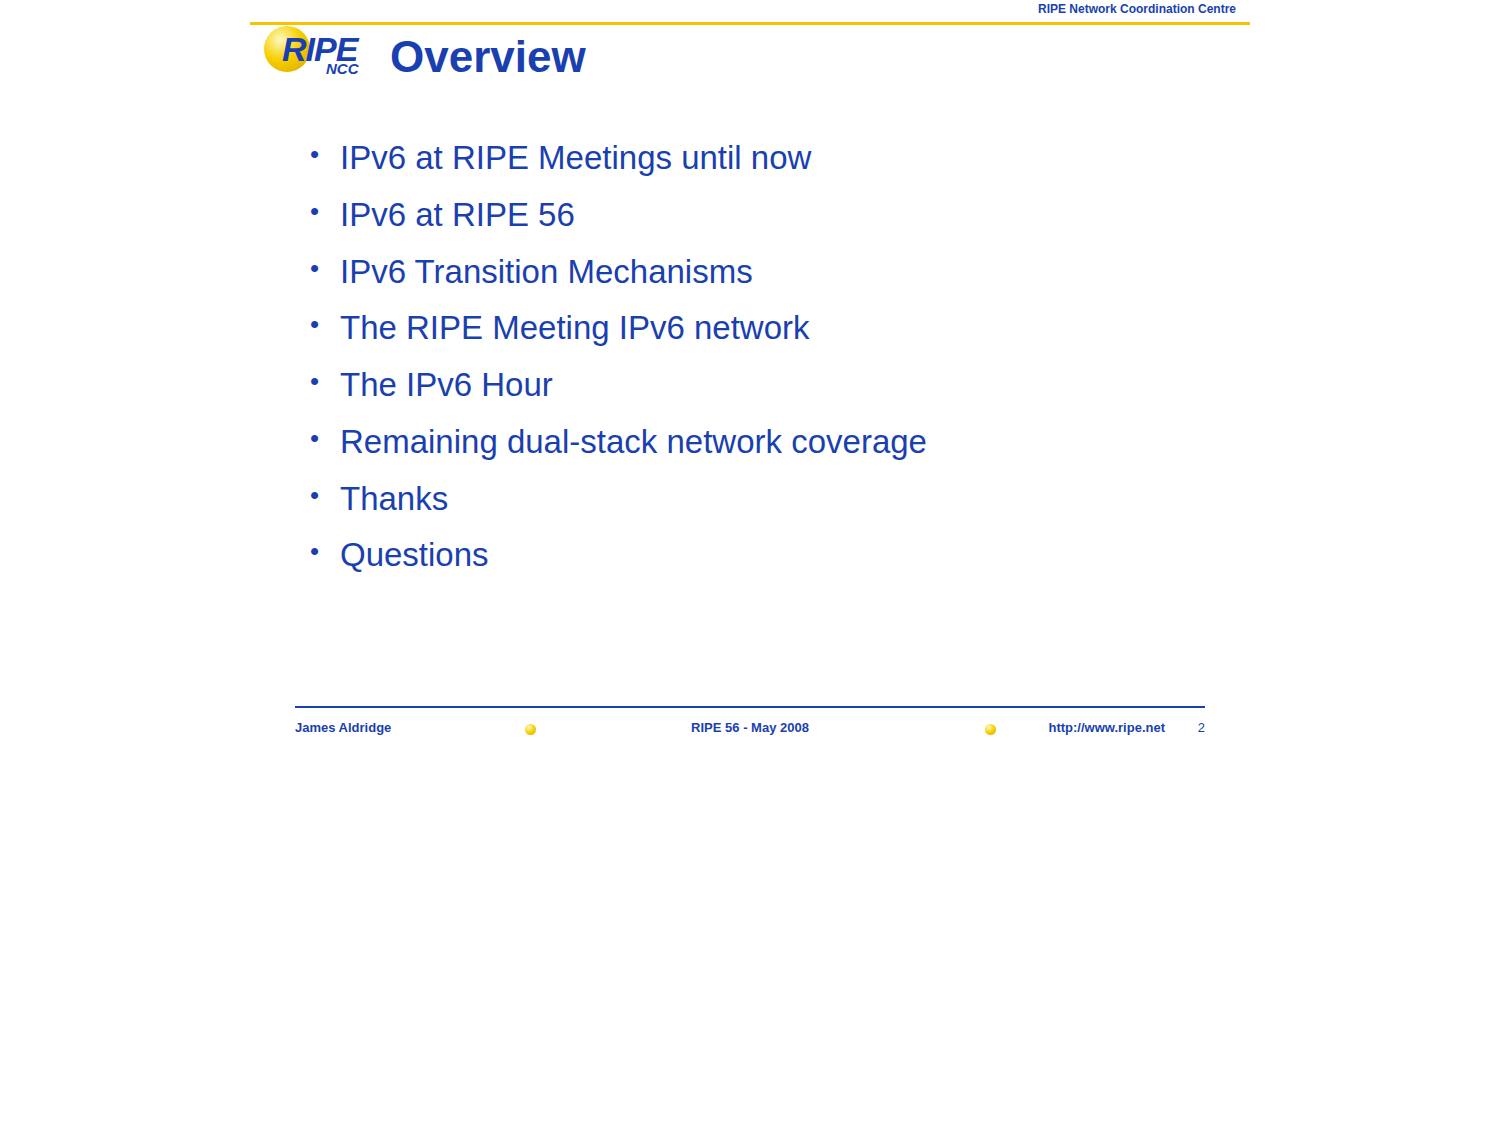RIPE Network Coordination Centre
RIPE
NCC
Overview
IPv6 at RIPE Meetings until now
IPv6 at RIPE 56
IPv6 Transition Mechanisms
The RIPE Meeting IPv6 network
The IPv6 Hour
Remaining dual-stack network coverage
Thanks
Questions
James Aldridge RIPE 56 - May 2008 http://www.ripe.net 2